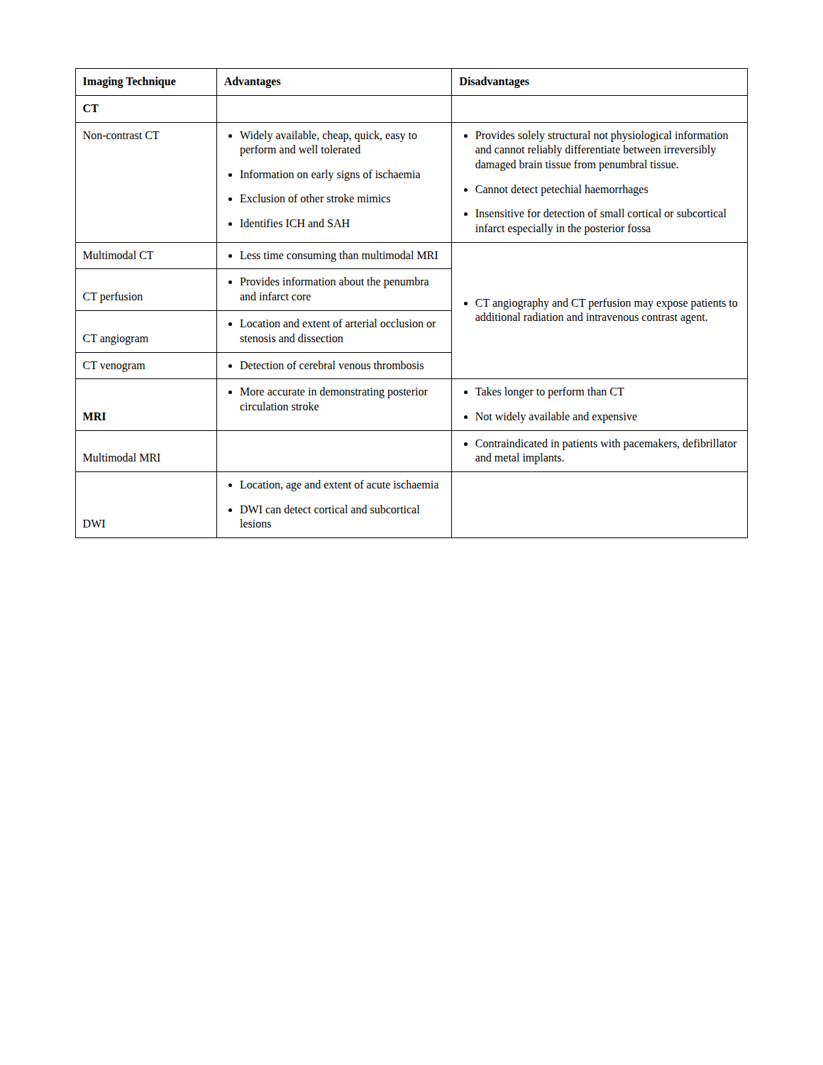| Imaging Technique | Advantages | Disadvantages |
| --- | --- | --- |
| CT | | |
| Non-contrast CT | Widely available, cheap, quick, easy to perform and well tolerated Information on early signs of ischaemia Exclusion of other stroke mimics Identifies ICH and SAH | Provides solely structural not physiological information and cannot reliably differentiate between irreversibly damaged brain tissue from penumbral tissue. Cannot detect petechial haemorrhages Insensitive for detection of small cortical or subcortical infarct especially in the posterior fossa |
| Multimodal CT | Less time consuming than multimodal MRI | CT angiography and CT perfusion may expose patients to additional radiation and intravenous contrast agent. |
| CT perfusion | Provides information about the penumbra and infarct core |
| CT angiogram | Location and extent of arterial occlusion or stenosis and dissection |
| CT venogram | Detection of cerebral venous thrombosis |
| MRI | More accurate in demonstrating posterior circulation stroke | Takes longer to perform than CT Not widely available and expensive |
| Multimodal MRI | | Contraindicated in patients with pacemakers, defibrillator and metal implants. |
| DWI | Location, age and extent of acute ischaemia DWI can detect cortical and subcortical lesions | |